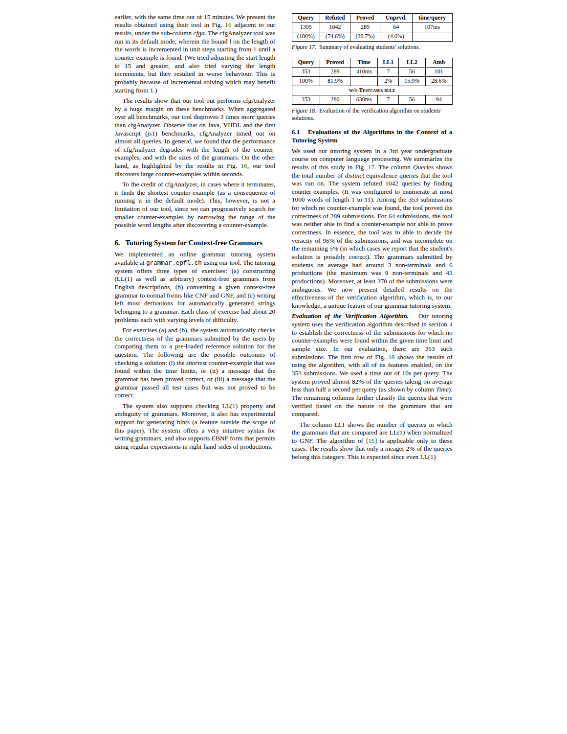earlier, with the same time out of 15 minutes. We present the results obtained using their tool in Fig. 16 adjacent to our results, under the sub-column cfga. The cfgAnalyzer tool was run in its default mode, wherein the bound l on the length of the words is incremented in unit steps starting from 1 until a counter-example is found. (We tried adjusting the start length to 15 and greater, and also tried varying the length increments, but they resulted in worse behaviour. This is probably because of incremental solving which may benefit starting from 1.)
The results show that our tool out performs cfgAnalyzer by a huge margin on these benchmarks. When aggregated over all benchmarks, our tool disproves 3 times more queries than cfgAnalyzer. Observe that on Java, VHDL and the first Javascript (js1) benchmarks, cfgAnalyzer timed out on almost all queries. In general, we found that the performance of cfgAnalyzer degrades with the length of the counter-examples, and with the sizes of the grammars. On the other hand, as highlighted by the results in Fig. 16, our tool discovers large counter-examples within seconds.
To the credit of cfgAnalyzer, in cases where it terminates, it finds the shortest counter-example (as a consequence of running it in the default mode). This, however, is not a limitation of our tool, since we can progressively search for smaller counter-examples by narrowing the range of the possible word lengths after discovering a counter-example.
6. Tutoring System for Context-free Grammars
We implemented an online grammar tutoring system available at grammar.epfl.ch using our tool. The tutoring system offers three types of exercises: (a) constructing (LL(1) as well as arbitrary) context-free grammars from English descriptions, (b) converting a given context-free grammar to normal forms like CNF and GNF, and (c) writing left most derivations for automatically generated strings belonging to a grammar. Each class of exercise had about 20 problems each with varying levels of difficulty.
For exercises (a) and (b), the system automatically checks the correctness of the grammars submitted by the users by comparing them to a pre-loaded reference solution for the question. The following are the possible outcomes of checking a solution: (i) the shortest counter-example that was found within the time limits, or (ii) a message that the grammar has been proved correct, or (iii) a message that the grammar passed all test cases but was not proved to be correct.
The system also supports checking LL(1) property and ambiguity of grammars. Moreover, it also has experimental support for generating hints (a feature outside the scope of this paper). The system offers a very intuitive syntax for writing grammars, and also supports EBNF form that permits using regular expressions in right-hand-sides of productions.
| Query | Refuted | Proved | Unprvd. | time/query |
| --- | --- | --- | --- | --- |
| 1395 | 1042 | 289 | 64 | 107ms |
| (100%) | (74.6%) | (20.7%) | (4.6%) | |
Figure 17. Summary of evaluating students' solutions.
| Query | Proved | Time | LL1 | LL2 | Amb |
| --- | --- | --- | --- | --- | --- |
| 353 | 289 | 410ms | 7 | 56 | 101 |
| 100% | 81.9% | | 2% | 15.9% | 28.6% |
| w/o Testcases rule |
| 353 | 280 | 630ms | 7 | 56 | 94 |
Figure 18. Evaluation of the verification algorithm on students' solutions.
6.1 Evaluations of the Algorithms in the Context of a Tutoring System
We used our tutoring system in a 3rd year undergraduate course on computer language processing. We summarize the results of this study in Fig. 17. The column Queries shows the total number of distinct equivalence queries that the tool was run on. The system refuted 1042 queries by finding counter-examples. (It was configured to enumerate at most 1000 words of length 1 to 11). Among the 353 submissions for which no counter-example was found, the tool proved the correctness of 289 submissions. For 64 submissions, the tool was neither able to find a counter-example nor able to prove correctness. In essence, the tool was to able to decide the veracity of 95% of the submissions, and was incomplete on the remaining 5% (in which cases we report that the student's solution is possibly correct). The grammars submitted by students on average had around 3 non-terminals and 6 productions (the maximum was 9 non-terminals and 43 productions). Moreover, at least 370 of the submissions were ambiguous. We now present detailed results on the effectiveness of the verification algorithm, which is, to our knowledge, a unique feature of our grammar tutoring system.
Evaluation of the Verification Algorithm. Our tutoring system uses the verification algorithm described in section 4 to establish the correctness of the submissions for which no counter-examples were found within the given time limit and sample size. In our evaluation, there are 353 such submissions. The first row of Fig. 18 shows the results of using the algorithm, with all of its features enabled, on the 353 submissions. We used a time out of 10s per query. The system proved almost 82% of the queries taking on average less than half a second per query (as shown by column Time). The remaining columns further classify the queries that were verified based on the nature of the grammars that are compared.
The column LL1 shows the number of queries in which the grammars that are compared are LL(1) when normalized to GNF. The algorithm of [15] is applicable only to these cases. The results show that only a meager 2% of the queries belong this category. This is expected since even LL(1)